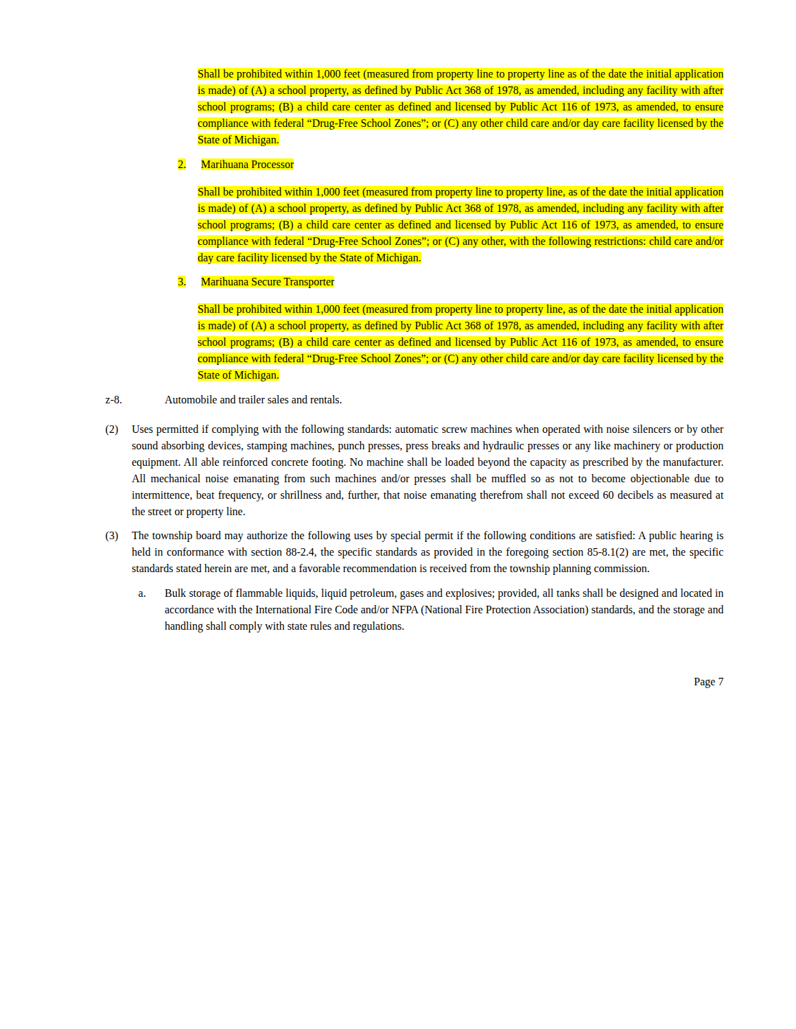Shall be prohibited within 1,000 feet (measured from property line to property line as of the date the initial application is made) of (A) a school property, as defined by Public Act 368 of 1978, as amended, including any facility with after school programs; (B) a child care center as defined and licensed by Public Act 116 of 1973, as amended, to ensure compliance with federal “Drug-Free School Zones”; or (C) any other child care and/or day care facility licensed by the State of Michigan.
2. Marihuana Processor
Shall be prohibited within 1,000 feet (measured from property line to property line, as of the date the initial application is made) of (A) a school property, as defined by Public Act 368 of 1978, as amended, including any facility with after school programs; (B) a child care center as defined and licensed by Public Act 116 of 1973, as amended, to ensure compliance with federal “Drug-Free School Zones”; or (C) any other, with the following restrictions: child care and/or day care facility licensed by the State of Michigan.
3. Marihuana Secure Transporter
Shall be prohibited within 1,000 feet (measured from property line to property line, as of the date the initial application is made) of (A) a school property, as defined by Public Act 368 of 1978, as amended, including any facility with after school programs; (B) a child care center as defined and licensed by Public Act 116 of 1973, as amended, to ensure compliance with federal “Drug-Free School Zones”; or (C) any other child care and/or day care facility licensed by the State of Michigan.
z-8. Automobile and trailer sales and rentals.
(2) Uses permitted if complying with the following standards: automatic screw machines when operated with noise silencers or by other sound absorbing devices, stamping machines, punch presses, press breaks and hydraulic presses or any like machinery or production equipment. All able reinforced concrete footing. No machine shall be loaded beyond the capacity as prescribed by the manufacturer. All mechanical noise emanating from such machines and/or presses shall be muffled so as not to become objectionable due to intermittence, beat frequency, or shrillness and, further, that noise emanating therefrom shall not exceed 60 decibels as measured at the street or property line.
(3) The township board may authorize the following uses by special permit if the following conditions are satisfied: A public hearing is held in conformance with section 88-2.4, the specific standards as provided in the foregoing section 85-8.1(2) are met, the specific standards stated herein are met, and a favorable recommendation is received from the township planning commission.
a. Bulk storage of flammable liquids, liquid petroleum, gases and explosives; provided, all tanks shall be designed and located in accordance with the International Fire Code and/or NFPA (National Fire Protection Association) standards, and the storage and handling shall comply with state rules and regulations.
Page 7